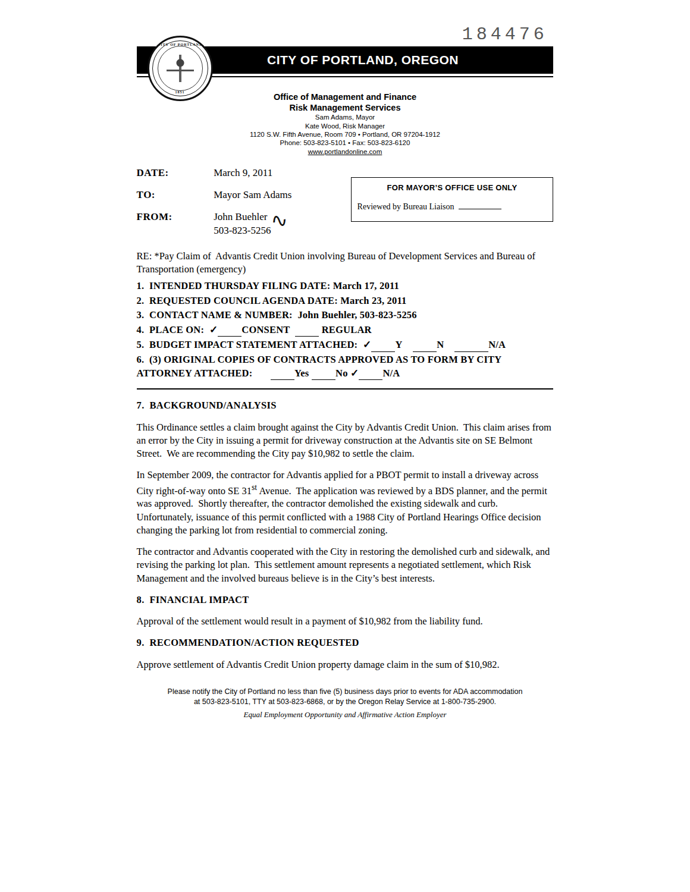184476
CITY OF PORTLAND, OREGON
CITY OF PORTLAND
1851
Office of Management and Finance
Risk Management Services
Sam Adams, Mayor
Kate Wood, Risk Manager
1120 S.W. Fifth Avenue, Room 709 • Portland, OR 97204-1912
Phone: 503-823-5101 • Fax: 503-823-6120
www.portlandonline.com
| DATE: | March 9, 2011 |
| TO: | Mayor Sam Adams |
| FROM: | John Buehler ∿ 503-823-5256 |
FOR MAYOR’S OFFICE USE ONLY
Reviewed by Bureau Liaison
RE: *Pay Claim of Advantis Credit Union involving Bureau of Development Services and Bureau of Transportation (emergency)
1. INTENDED THURSDAY FILING DATE: March 17, 2011
2. REQUESTED COUNCIL AGENDA DATE: March 23, 2011
3. CONTACT NAME & NUMBER: John Buehler, 503-823-5256
4. PLACE ON: ✓ CONSENT REGULAR
5. BUDGET IMPACT STATEMENT ATTACHED: ✓ Y N N/A
6. (3) ORIGINAL COPIES OF CONTRACTS APPROVED AS TO FORM BY CITY ATTORNEY ATTACHED: Yes No ✓ N/A
7. BACKGROUND/ANALYSIS
This Ordinance settles a claim brought against the City by Advantis Credit Union. This claim arises from an error by the City in issuing a permit for driveway construction at the Advantis site on SE Belmont Street. We are recommending the City pay $10,982 to settle the claim.
In September 2009, the contractor for Advantis applied for a PBOT permit to install a driveway across City right-of-way onto SE 31st Avenue. The application was reviewed by a BDS planner, and the permit was approved. Shortly thereafter, the contractor demolished the existing sidewalk and curb. Unfortunately, issuance of this permit conflicted with a 1988 City of Portland Hearings Office decision changing the parking lot from residential to commercial zoning.
The contractor and Advantis cooperated with the City in restoring the demolished curb and sidewalk, and revising the parking lot plan. This settlement amount represents a negotiated settlement, which Risk Management and the involved bureaus believe is in the City’s best interests.
8. FINANCIAL IMPACT
Approval of the settlement would result in a payment of $10,982 from the liability fund.
9. RECOMMENDATION/ACTION REQUESTED
Approve settlement of Advantis Credit Union property damage claim in the sum of $10,982.
Please notify the City of Portland no less than five (5) business days prior to events for ADA accommodation
at 503-823-5101, TTY at 503-823-6868, or by the Oregon Relay Service at 1-800-735-2900.
Equal Employment Opportunity and Affirmative Action Employer